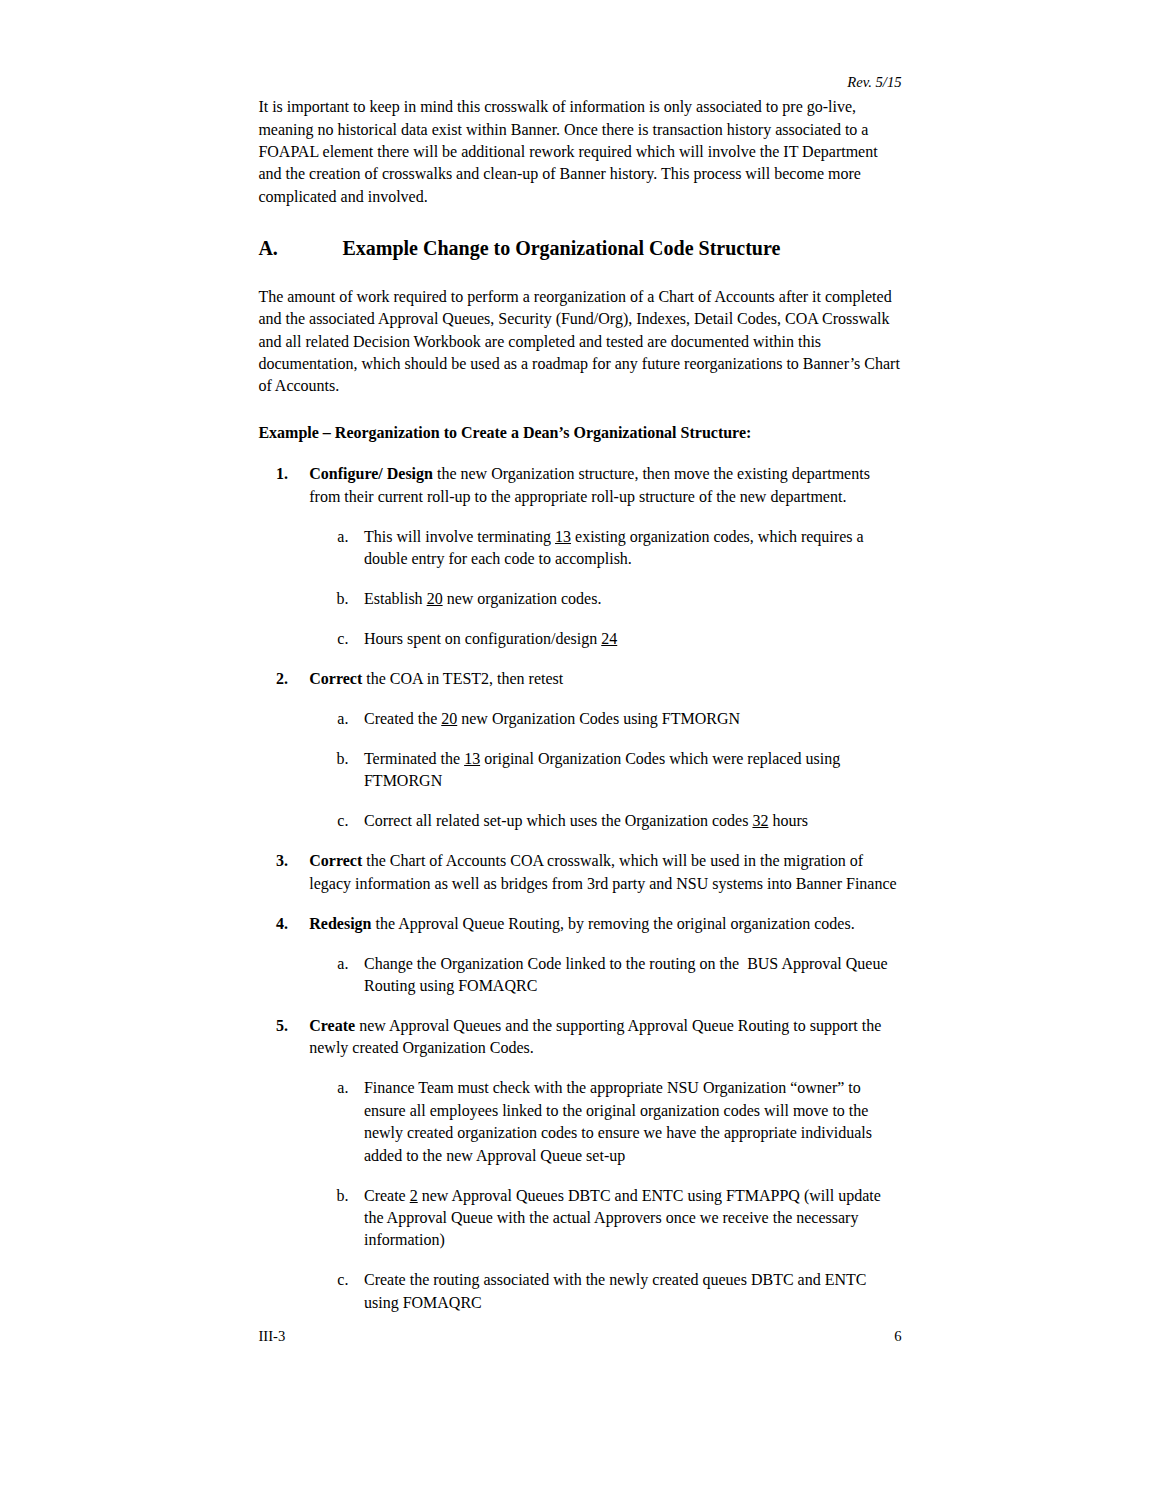Rev. 5/15
It is important to keep in mind this crosswalk of information is only associated to pre go-live, meaning no historical data exist within Banner. Once there is transaction history associated to a FOAPAL element there will be additional rework required which will involve the IT Department and the creation of crosswalks and clean-up of Banner history. This process will become more complicated and involved.
A. Example Change to Organizational Code Structure
The amount of work required to perform a reorganization of a Chart of Accounts after it completed and the associated Approval Queues, Security (Fund/Org), Indexes, Detail Codes, COA Crosswalk and all related Decision Workbook are completed and tested are documented within this documentation, which should be used as a roadmap for any future reorganizations to Banner’s Chart of Accounts.
Example – Reorganization to Create a Dean’s Organizational Structure:
Configure/ Design the new Organization structure, then move the existing departments from their current roll-up to the appropriate roll-up structure of the new department.
This will involve terminating 13 existing organization codes, which requires a double entry for each code to accomplish.
Establish 20 new organization codes.
Hours spent on configuration/design 24
Correct the COA in TEST2, then retest
Created the 20 new Organization Codes using FTMORGN
Terminated the 13 original Organization Codes which were replaced using FTMORGN
Correct all related set-up which uses the Organization codes 32 hours
Correct the Chart of Accounts COA crosswalk, which will be used in the migration of legacy information as well as bridges from 3rd party and NSU systems into Banner Finance
Redesign the Approval Queue Routing, by removing the original organization codes.
Change the Organization Code linked to the routing on the BUS Approval Queue Routing using FOMAQRC
Create new Approval Queues and the supporting Approval Queue Routing to support the newly created Organization Codes.
Finance Team must check with the appropriate NSU Organization “owner” to ensure all employees linked to the original organization codes will move to the newly created organization codes to ensure we have the appropriate individuals added to the new Approval Queue set-up
Create 2 new Approval Queues DBTC and ENTC using FTMAPPQ (will update the Approval Queue with the actual Approvers once we receive the necessary information)
Create the routing associated with the newly created queues DBTC and ENTC using FOMAQRC
III-3 6